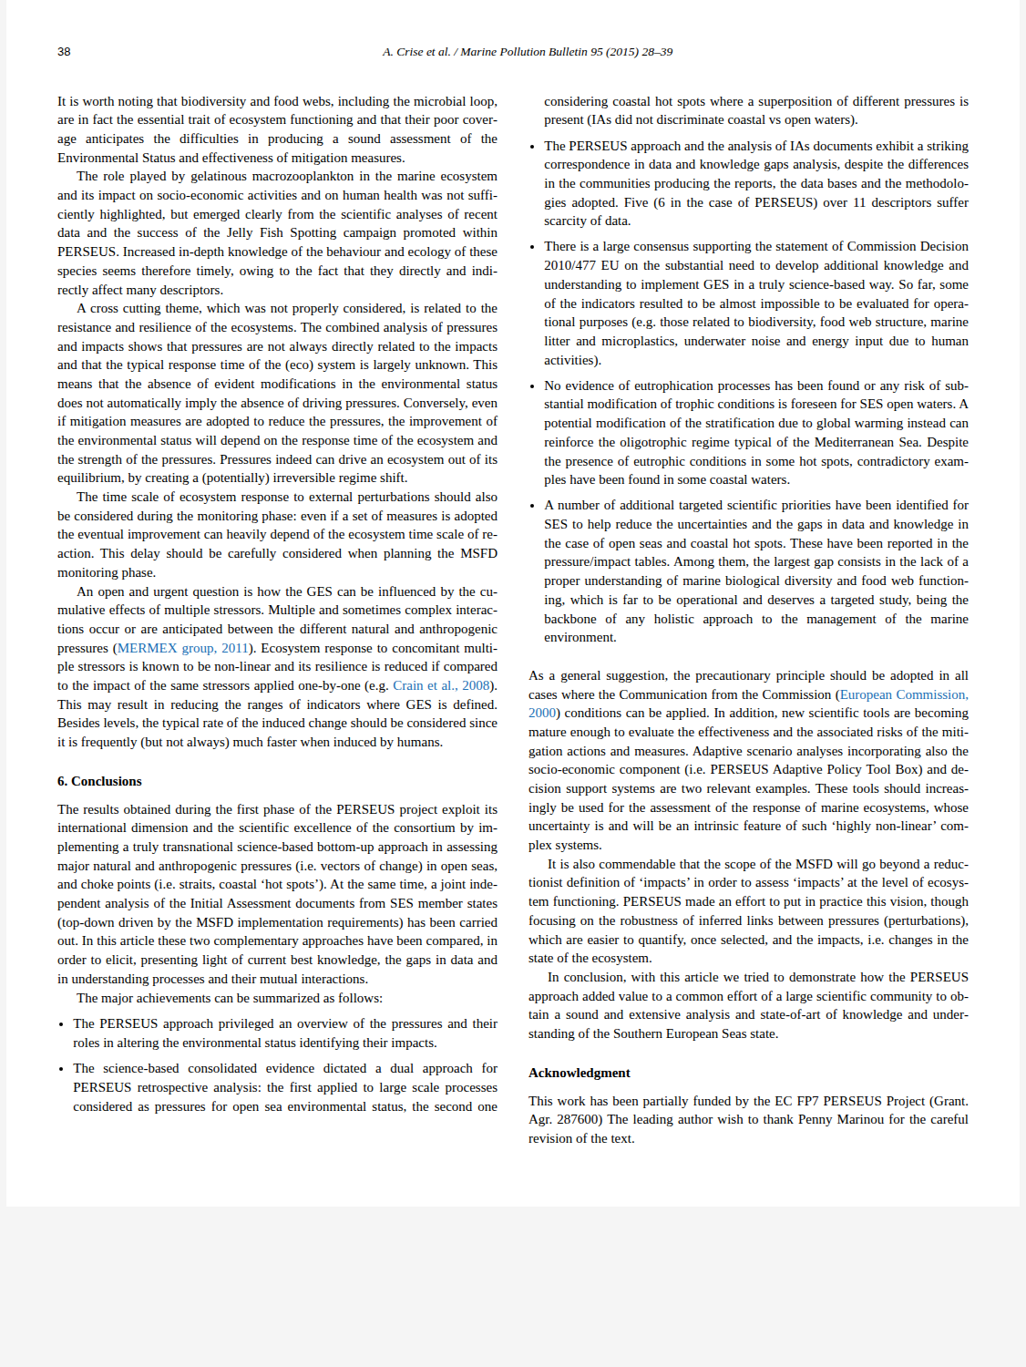38 A. Crise et al. / Marine Pollution Bulletin 95 (2015) 28–39
It is worth noting that biodiversity and food webs, including the microbial loop, are in fact the essential trait of ecosystem functioning and that their poor coverage anticipates the difficulties in producing a sound assessment of the Environmental Status and effectiveness of mitigation measures.
The role played by gelatinous macrozooplankton in the marine ecosystem and its impact on socio-economic activities and on human health was not sufficiently highlighted, but emerged clearly from the scientific analyses of recent data and the success of the Jelly Fish Spotting campaign promoted within PERSEUS. Increased in-depth knowledge of the behaviour and ecology of these species seems therefore timely, owing to the fact that they directly and indirectly affect many descriptors.
A cross cutting theme, which was not properly considered, is related to the resistance and resilience of the ecosystems. The combined analysis of pressures and impacts shows that pressures are not always directly related to the impacts and that the typical response time of the (eco) system is largely unknown. This means that the absence of evident modifications in the environmental status does not automatically imply the absence of driving pressures. Conversely, even if mitigation measures are adopted to reduce the pressures, the improvement of the environmental status will depend on the response time of the ecosystem and the strength of the pressures. Pressures indeed can drive an ecosystem out of its equilibrium, by creating a (potentially) irreversible regime shift.
The time scale of ecosystem response to external perturbations should also be considered during the monitoring phase: even if a set of measures is adopted the eventual improvement can heavily depend of the ecosystem time scale of reaction. This delay should be carefully considered when planning the MSFD monitoring phase.
An open and urgent question is how the GES can be influenced by the cumulative effects of multiple stressors. Multiple and sometimes complex interactions occur or are anticipated between the different natural and anthropogenic pressures (MERMEX group, 2011). Ecosystem response to concomitant multiple stressors is known to be non-linear and its resilience is reduced if compared to the impact of the same stressors applied one-by-one (e.g. Crain et al., 2008). This may result in reducing the ranges of indicators where GES is defined. Besides levels, the typical rate of the induced change should be considered since it is frequently (but not always) much faster when induced by humans.
6. Conclusions
The results obtained during the first phase of the PERSEUS project exploit its international dimension and the scientific excellence of the consortium by implementing a truly transnational science-based bottom-up approach in assessing major natural and anthropogenic pressures (i.e. vectors of change) in open seas, and choke points (i.e. straits, coastal ‘hot spots’). At the same time, a joint independent analysis of the Initial Assessment documents from SES member states (top-down driven by the MSFD implementation requirements) has been carried out. In this article these two complementary approaches have been compared, in order to elicit, presenting light of current best knowledge, the gaps in data and in understanding processes and their mutual interactions.
The major achievements can be summarized as follows:
The PERSEUS approach privileged an overview of the pressures and their roles in altering the environmental status identifying their impacts.
The science-based consolidated evidence dictated a dual approach for PERSEUS retrospective analysis: the first applied to large scale processes considered as pressures for open sea environmental status, the second one considering coastal hot spots where a superposition of different pressures is present (IAs did not discriminate coastal vs open waters).
The PERSEUS approach and the analysis of IAs documents exhibit a striking correspondence in data and knowledge gaps analysis, despite the differences in the communities producing the reports, the data bases and the methodologies adopted. Five (6 in the case of PERSEUS) over 11 descriptors suffer scarcity of data.
There is a large consensus supporting the statement of Commission Decision 2010/477 EU on the substantial need to develop additional knowledge and understanding to implement GES in a truly science-based way. So far, some of the indicators resulted to be almost impossible to be evaluated for operational purposes (e.g. those related to biodiversity, food web structure, marine litter and microplastics, underwater noise and energy input due to human activities).
No evidence of eutrophication processes has been found or any risk of substantial modification of trophic conditions is foreseen for SES open waters. A potential modification of the stratification due to global warming instead can reinforce the oligotrophic regime typical of the Mediterranean Sea. Despite the presence of eutrophic conditions in some hot spots, contradictory examples have been found in some coastal waters.
A number of additional targeted scientific priorities have been identified for SES to help reduce the uncertainties and the gaps in data and knowledge in the case of open seas and coastal hot spots. These have been reported in the pressure/impact tables. Among them, the largest gap consists in the lack of a proper understanding of marine biological diversity and food web functioning, which is far to be operational and deserves a targeted study, being the backbone of any holistic approach to the management of the marine environment.
As a general suggestion, the precautionary principle should be adopted in all cases where the Communication from the Commission (European Commission, 2000) conditions can be applied. In addition, new scientific tools are becoming mature enough to evaluate the effectiveness and the associated risks of the mitigation actions and measures. Adaptive scenario analyses incorporating also the socio-economic component (i.e. PERSEUS Adaptive Policy Tool Box) and decision support systems are two relevant examples. These tools should increasingly be used for the assessment of the response of marine ecosystems, whose uncertainty is and will be an intrinsic feature of such ‘highly non-linear’ complex systems.
It is also commendable that the scope of the MSFD will go beyond a reductionist definition of ‘impacts’ in order to assess ‘impacts’ at the level of ecosystem functioning. PERSEUS made an effort to put in practice this vision, though focusing on the robustness of inferred links between pressures (perturbations), which are easier to quantify, once selected, and the impacts, i.e. changes in the state of the ecosystem.
In conclusion, with this article we tried to demonstrate how the PERSEUS approach added value to a common effort of a large scientific community to obtain a sound and extensive analysis and state-of-art of knowledge and understanding of the Southern European Seas state.
Acknowledgment
This work has been partially funded by the EC FP7 PERSEUS Project (Grant. Agr. 287600) The leading author wish to thank Penny Marinou for the careful revision of the text.